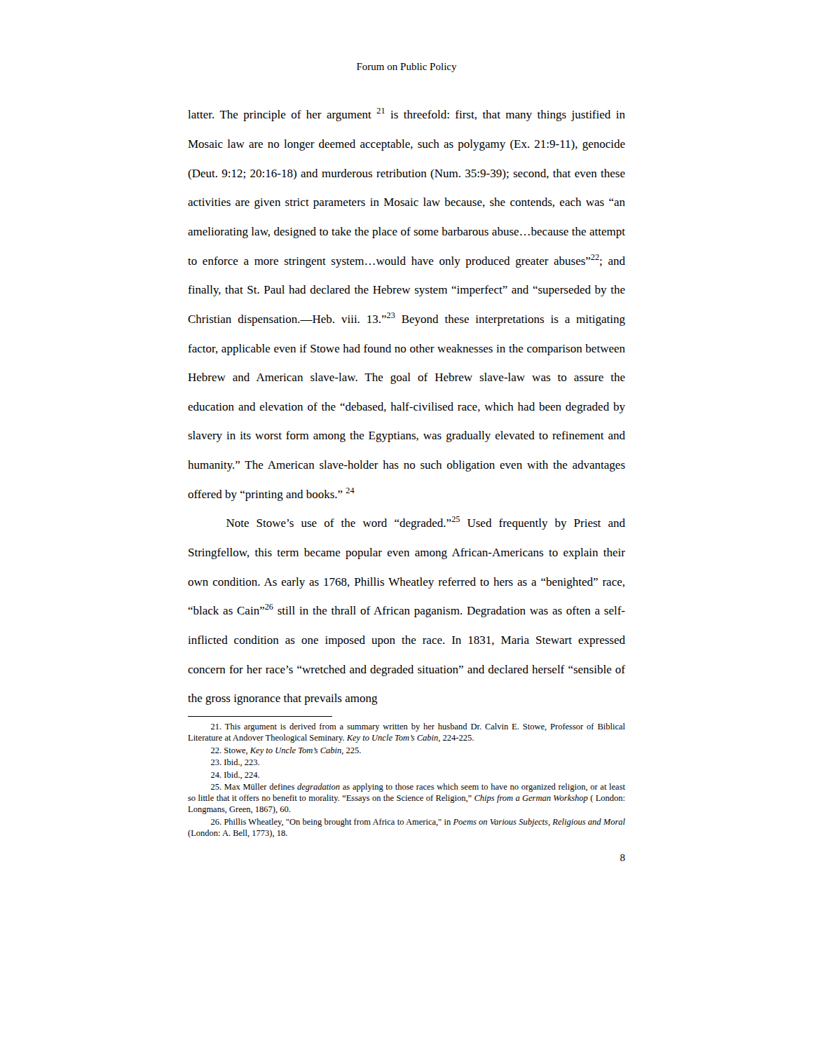Forum on Public Policy
latter. The principle of her argument 21 is threefold: first, that many things justified in Mosaic law are no longer deemed acceptable, such as polygamy (Ex. 21:9-11), genocide (Deut. 9:12; 20:16-18) and murderous retribution (Num. 35:9-39); second, that even these activities are given strict parameters in Mosaic law because, she contends, each was “an ameliorating law, designed to take the place of some barbarous abuse…because the attempt to enforce a more stringent system…would have only produced greater abuses”22; and finally, that St. Paul had declared the Hebrew system “imperfect” and “superseded by the Christian dispensation.—Heb. viii. 13.”23 Beyond these interpretations is a mitigating factor, applicable even if Stowe had found no other weaknesses in the comparison between Hebrew and American slave-law. The goal of Hebrew slave-law was to assure the education and elevation of the “debased, half-civilised race, which had been degraded by slavery in its worst form among the Egyptians, was gradually elevated to refinement and humanity.” The American slave-holder has no such obligation even with the advantages offered by “printing and books.” 24
Note Stowe’s use of the word “degraded.”25 Used frequently by Priest and Stringfellow, this term became popular even among African-Americans to explain their own condition. As early as 1768, Phillis Wheatley referred to hers as a “benighted” race, “black as Cain”26 still in the thrall of African paganism. Degradation was as often a self-inflicted condition as one imposed upon the race. In 1831, Maria Stewart expressed concern for her race’s “wretched and degraded situation” and declared herself “sensible of the gross ignorance that prevails among
21. This argument is derived from a summary written by her husband Dr. Calvin E. Stowe, Professor of Biblical Literature at Andover Theological Seminary. Key to Uncle Tom’s Cabin, 224-225.
22. Stowe, Key to Uncle Tom’s Cabin, 225.
23. Ibid., 223.
24. Ibid., 224.
25. Max Müller defines degradation as applying to those races which seem to have no organized religion, or at least so little that it offers no benefit to morality. “Essays on the Science of Religion,” Chips from a German Workshop ( London: Longmans, Green, 1867), 60.
26. Phillis Wheatley, "On being brought from Africa to America," in Poems on Various Subjects, Religious and Moral (London: A. Bell, 1773), 18.
8